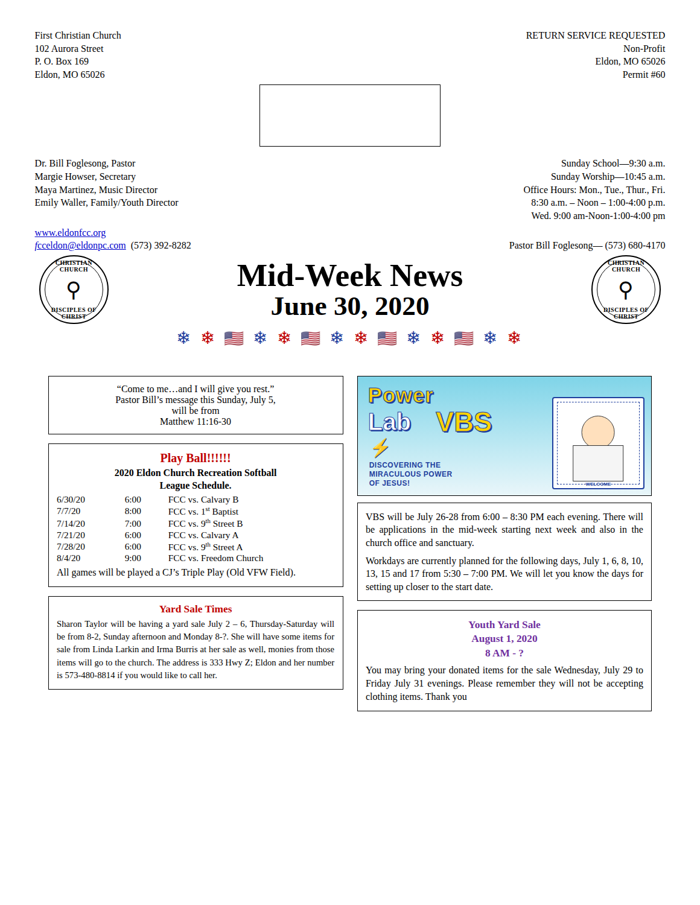| First Christian Church | RETURN SERVICE REQUESTED |
| 102 Aurora Street | Non-Profit |
| P. O. Box 169 | Eldon, MO 65026 |
| Eldon, MO 65026 | Permit #60 |
| Dr. Bill Foglesong, Pastor | Sunday School—9:30 a.m. |
| Margie Howser, Secretary | Sunday Worship—10:45 a.m. |
| Maya Martinez, Music Director | Office Hours: Mon., Tue., Thur., Fri. |
| Emily Waller, Family/Youth Director | 8:30 a.m. – Noon – 1:00-4:00 p.m. |
| | Wed. 9:00 am-Noon-1:00-4:00 pm |
| www.eldonfcc.org | |
| f cceldon@eldonpc.com (573) 392-8282 | Pastor Bill Foglesong— (573) 680-4170 |
| CHRISTIAN CHURCH ⚲ DISCIPLES OF CHRIST | Mid-Week News June 30, 2020 | CHRISTIAN CHURCH ⚲ DISCIPLES OF CHRIST |
❄ ❄ 🇺🇸 ❄ ❄ 🇺🇸 ❄ ❄ 🇺🇸 ❄ ❄ 🇺🇸 ❄ ❄
| “Come to me…and I will give you rest.” Pastor Bill’s message this Sunday, July 5, will be from Matthew 11:16-30 Play Ball!!!!!! 2020 Eldon Church Recreation Softball League Schedule. / 6/30/20 / 6:00 / FCC vs. Calvary B / / 7/7/20 / 8:00 / FCC vs. 1 st Baptist / / 7/14/20 / 7:00 / FCC vs. 9 th Street B / / 7/21/20 / 6:00 / FCC vs. Calvary A / / 7/28/20 / 6:00 / FCC vs. 9 th Street A / / 8/4/20 / 9:00 / FCC vs. Freedom Church / All games will be played a CJ’s Triple Play (Old VFW Field). Yard Sale Times Sharon Taylor will be having a yard sale July 2 – 6, Thursday-Saturday will be from 8-2, Sunday afternoon and Monday 8-?. She will have some items for sale from Linda Larkin and Irma Burris at her sale as well, monies from those items will go to the church. The address is 333 Hwy Z; Eldon and her number is 573-480-8814 if you would like to call her. | Power Lab VBS ⚡ DISCOVERING THE MIRACULOUS POWER OF JESUS! WELCOME VBS will be July 26-28 from 6:00 – 8:30 PM each evening. There will be applications in the mid-week starting next week and also in the church office and sanctuary. Workdays are currently planned for the following days, July 1, 6, 8, 10, 13, 15 and 17 from 5:30 – 7:00 PM. We will let you know the days for setting up closer to the start date. Youth Yard Sale August 1, 2020 8 AM - ? You may bring your donated items for the sale Wednesday, July 29 to Friday July 31 evenings. Please remember they will not be accepting clothing items. Thank you |